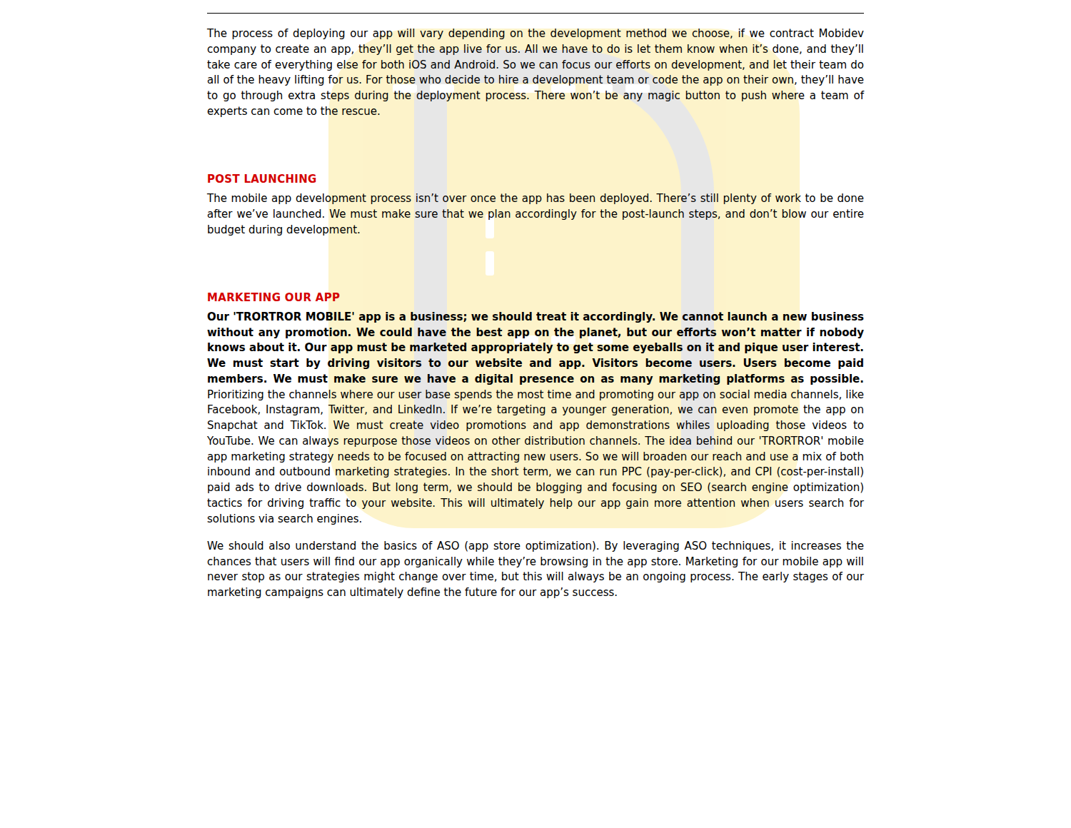The process of deploying our app will vary depending on the development method we choose, if we contract Mobidev company to create an app, they’ll get the app live for us. All we have to do is let them know when it’s done, and they’ll take care of everything else for both iOS and Android. So we can focus our efforts on development, and let their team do all of the heavy lifting for us. For those who decide to hire a development team or code the app on their own, they’ll have to go through extra steps during the deployment process. There won’t be any magic button to push where a team of experts can come to the rescue.
POST LAUNCHING
The mobile app development process isn’t over once the app has been deployed. There’s still plenty of work to be done after we’ve launched. We must make sure that we plan accordingly for the post-launch steps, and don’t blow our entire budget during development.
MARKETING OUR APP
Our 'TRORTROR MOBILE' app is a business; we should treat it accordingly. We cannot launch a new business without any promotion. We could have the best app on the planet, but our efforts won’t matter if nobody knows about it. Our app must be marketed appropriately to get some eyeballs on it and pique user interest. We must start by driving visitors to our website and app. Visitors become users. Users become paid members. We must make sure we have a digital presence on as many marketing platforms as possible. Prioritizing the channels where our user base spends the most time and promoting our app on social media channels, like Facebook, Instagram, Twitter, and LinkedIn. If we’re targeting a younger generation, we can even promote the app on Snapchat and TikTok. We must create video promotions and app demonstrations whiles uploading those videos to YouTube. We can always repurpose those videos on other distribution channels. The idea behind our 'TRORTROR' mobile app marketing strategy needs to be focused on attracting new users. So we will broaden our reach and use a mix of both inbound and outbound marketing strategies. In the short term, we can run PPC (pay-per-click), and CPI (cost-per-install) paid ads to drive downloads. But long term, we should be blogging and focusing on SEO (search engine optimization) tactics for driving traffic to your website. This will ultimately help our app gain more attention when users search for solutions via search engines.
We should also understand the basics of ASO (app store optimization). By leveraging ASO techniques, it increases the chances that users will find our app organically while they’re browsing in the app store. Marketing for our mobile app will never stop as our strategies might change over time, but this will always be an ongoing process. The early stages of our marketing campaigns can ultimately define the future for our app’s success.